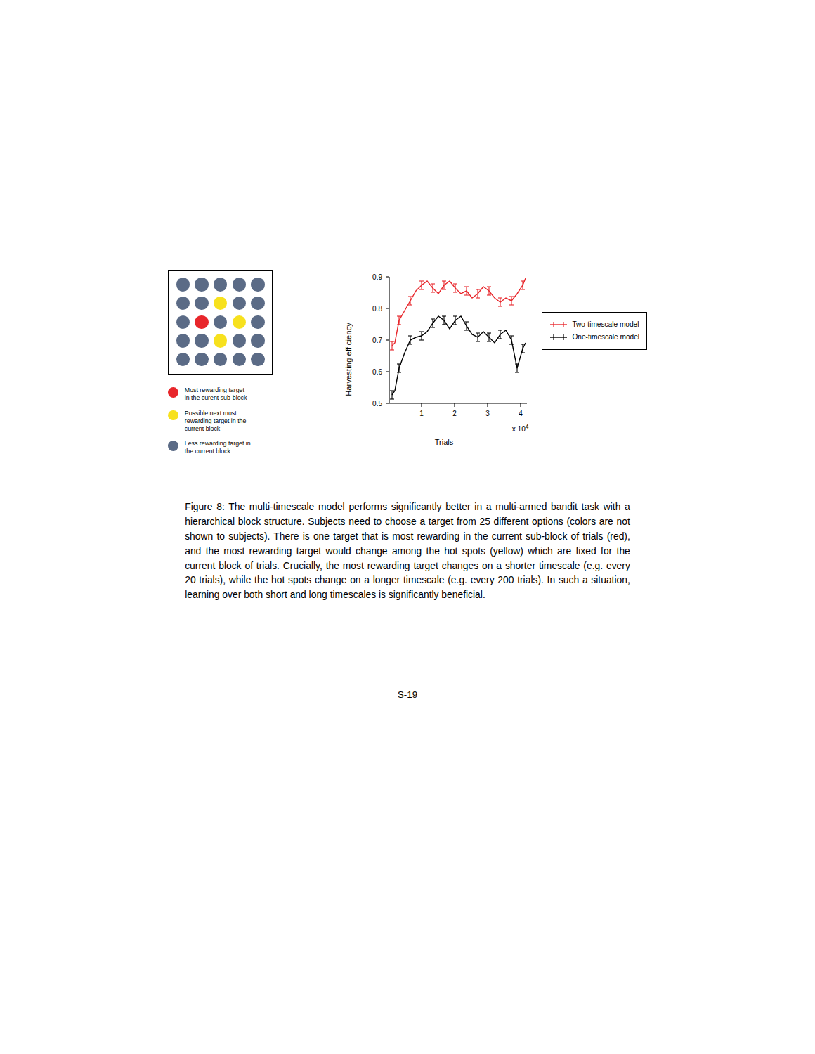Most rewarding target
in the curent sub-block
Possible next most
rewarding target in the
current block
Less rewarding target in
the current block
Harvesting efficiency
0.5 0.6 0.7 0.8 0.9 1 2 3 4
x 104 Trials
Two-timescale model
One-timescale model
Figure 8: The multi-timescale model performs significantly better in a multi-armed bandit task with a hierarchical block structure. Subjects need to choose a target from 25 different options (colors are not shown to subjects). There is one target that is most rewarding in the current sub-block of trials (red), and the most rewarding target would change among the hot spots (yellow) which are fixed for the current block of trials. Crucially, the most rewarding target changes on a shorter timescale (e.g. every 20 trials), while the hot spots change on a longer timescale (e.g. every 200 trials). In such a situation, learning over both short and long timescales is significantly beneficial.
S-19